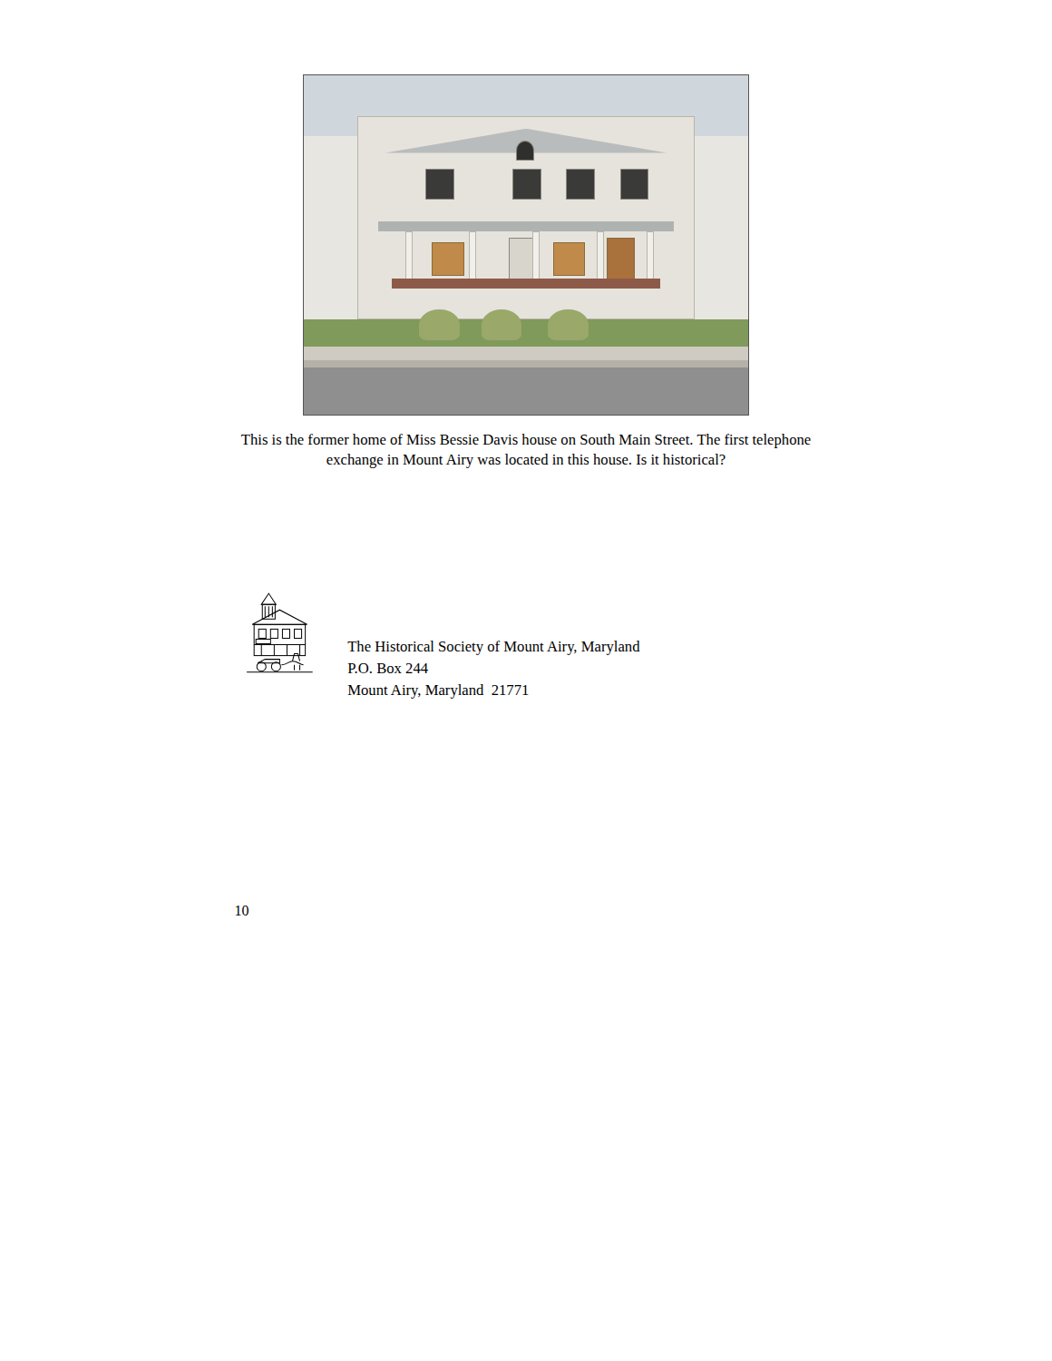This is the former home of Miss Bessie Davis house on South Main Street. The first telephone exchange in Mount Airy was located in this house. Is it historical?
The Historical Society of Mount Airy, Maryland
P.O. Box 244
Mount Airy, Maryland 21771
10